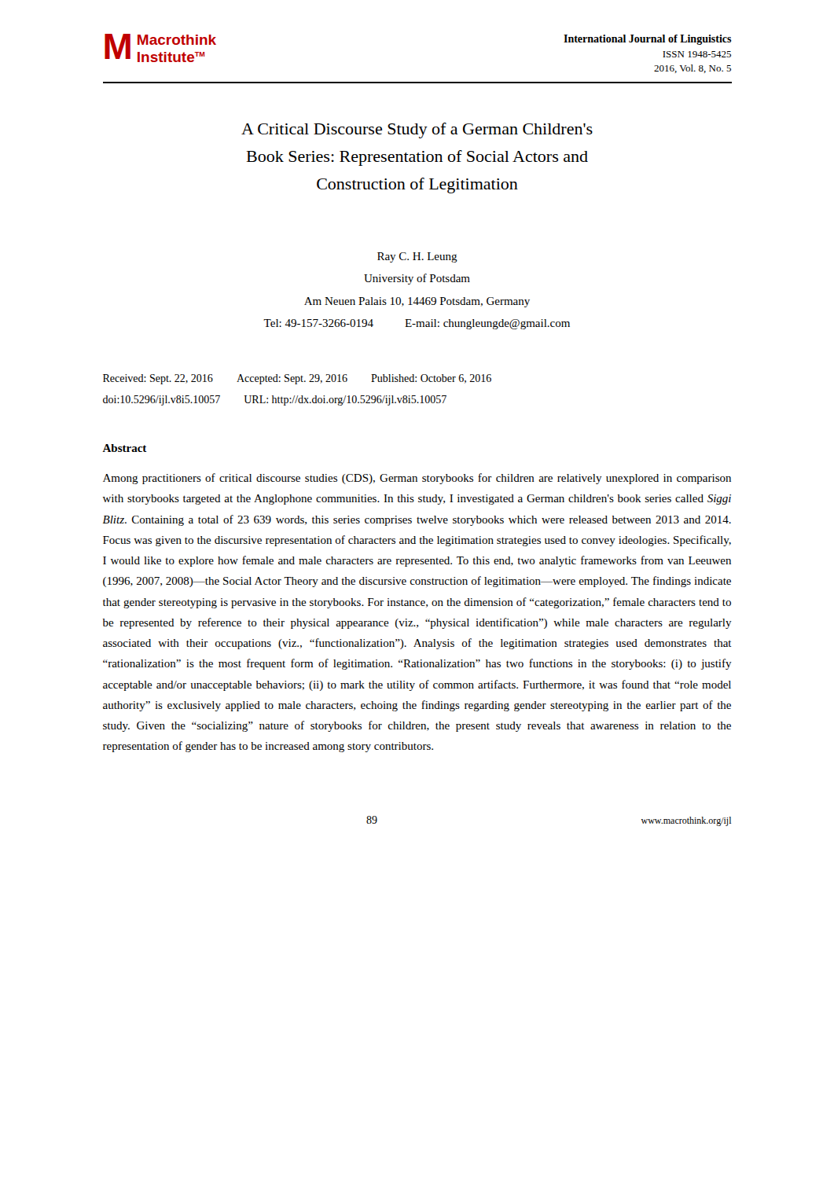M
Macrothink
InstituteTM
International Journal of Linguistics
ISSN 1948-5425
2016, Vol. 8, No. 5
A Critical Discourse Study of a German Children's
Book Series: Representation of Social Actors and
Construction of Legitimation
Ray C. H. Leung
University of Potsdam
Am Neuen Palais 10, 14469 Potsdam, Germany
Tel: 49-157-3266-0194 E-mail: chungleungde@gmail.com
Received: Sept. 22, 2016 Accepted: Sept. 29, 2016 Published: October 6, 2016
doi:10.5296/ijl.v8i5.10057 URL: http://dx.doi.org/10.5296/ijl.v8i5.10057
Abstract
Among practitioners of critical discourse studies (CDS), German storybooks for children are relatively unexplored in comparison with storybooks targeted at the Anglophone communities. In this study, I investigated a German children's book series called Siggi Blitz. Containing a total of 23 639 words, this series comprises twelve storybooks which were released between 2013 and 2014. Focus was given to the discursive representation of characters and the legitimation strategies used to convey ideologies. Specifically, I would like to explore how female and male characters are represented. To this end, two analytic frameworks from van Leeuwen (1996, 2007, 2008)—the Social Actor Theory and the discursive construction of legitimation—were employed. The findings indicate that gender stereotyping is pervasive in the storybooks. For instance, on the dimension of “categorization,” female characters tend to be represented by reference to their physical appearance (viz., “physical identification”) while male characters are regularly associated with their occupations (viz., “functionalization”). Analysis of the legitimation strategies used demonstrates that “rationalization” is the most frequent form of legitimation. “Rationalization” has two functions in the storybooks: (i) to justify acceptable and/or unacceptable behaviors; (ii) to mark the utility of common artifacts. Furthermore, it was found that “role model authority” is exclusively applied to male characters, echoing the findings regarding gender stereotyping in the earlier part of the study. Given the “socializing” nature of storybooks for children, the present study reveals that awareness in relation to the representation of gender has to be increased among story contributors.
89 www.macrothink.org/ijl